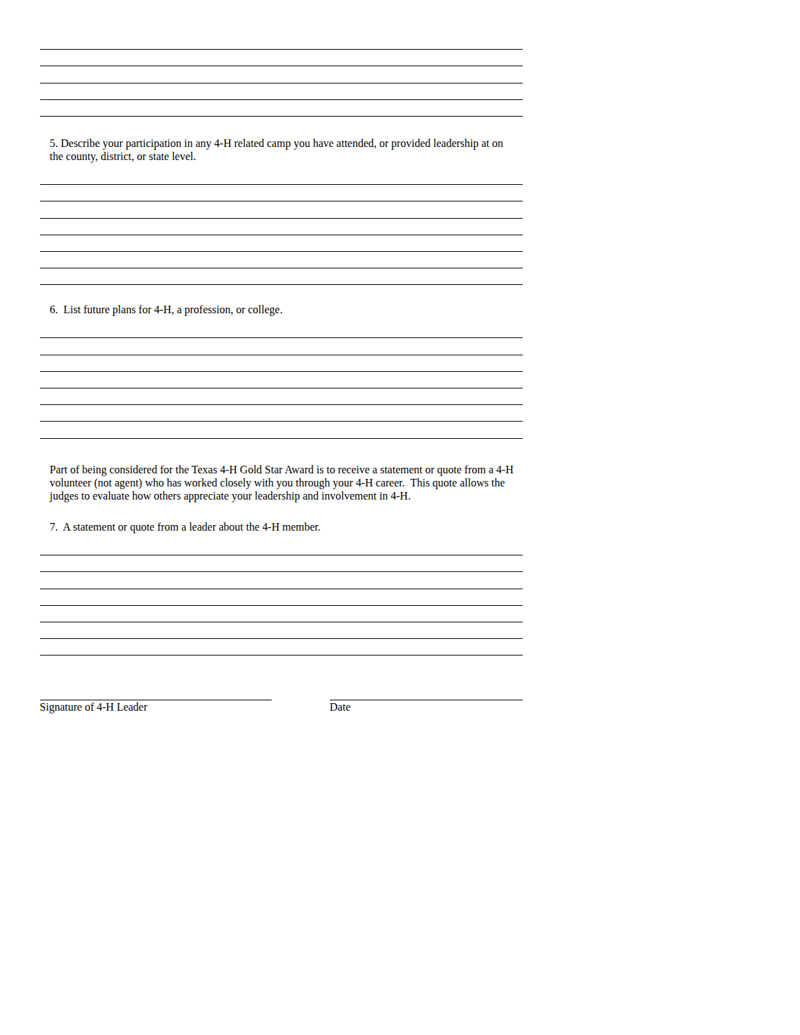5. Describe your participation in any 4-H related camp you have attended, or provided leadership at on the county, district, or state level.
6. List future plans for 4-H, a profession, or college.
Part of being considered for the Texas 4-H Gold Star Award is to receive a statement or quote from a 4-H volunteer (not agent) who has worked closely with you through your 4-H career. This quote allows the judges to evaluate how others appreciate your leadership and involvement in 4-H.
7. A statement or quote from a leader about the 4-H member.
| Signature of 4-H Leader | | Date |